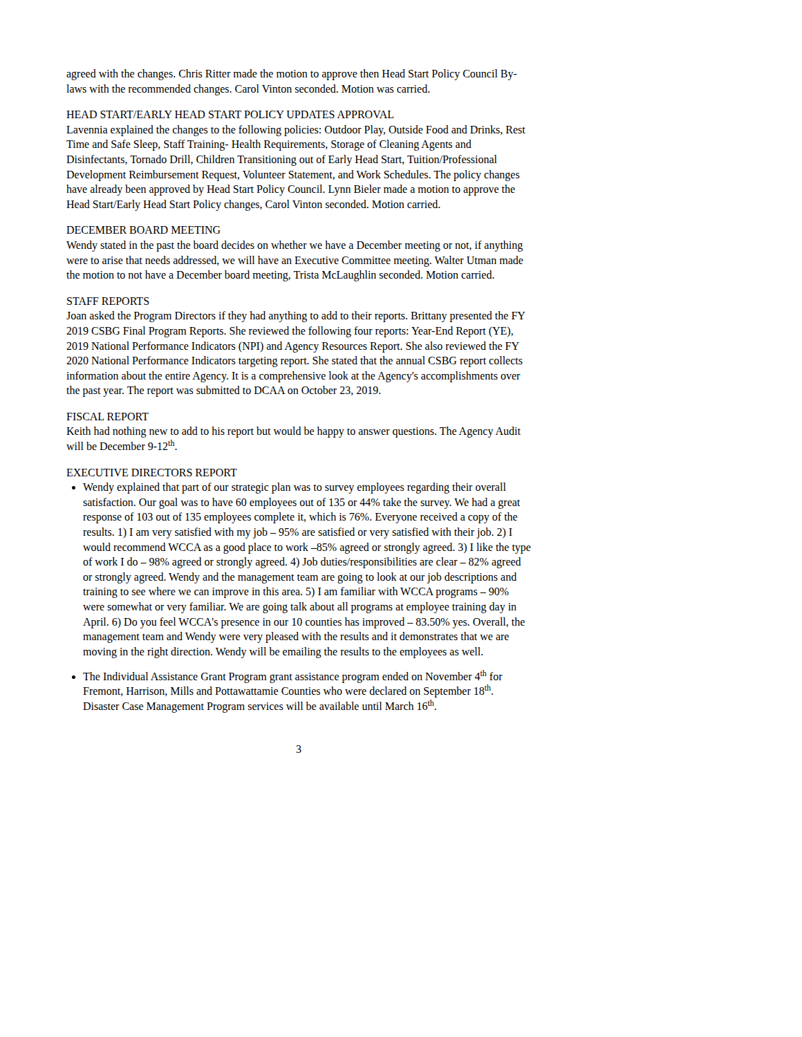agreed with the changes. Chris Ritter made the motion to approve then Head Start Policy Council By-laws with the recommended changes. Carol Vinton seconded. Motion was carried.
Head Start/Early Head Start Policy Updates Approval
Lavennia explained the changes to the following policies: Outdoor Play, Outside Food and Drinks, Rest Time and Safe Sleep, Staff Training- Health Requirements, Storage of Cleaning Agents and Disinfectants, Tornado Drill, Children Transitioning out of Early Head Start, Tuition/Professional Development Reimbursement Request, Volunteer Statement, and Work Schedules. The policy changes have already been approved by Head Start Policy Council. Lynn Bieler made a motion to approve the Head Start/Early Head Start Policy changes, Carol Vinton seconded. Motion carried.
December Board Meeting
Wendy stated in the past the board decides on whether we have a December meeting or not, if anything were to arise that needs addressed, we will have an Executive Committee meeting. Walter Utman made the motion to not have a December board meeting, Trista McLaughlin seconded. Motion carried.
Staff Reports
Joan asked the Program Directors if they had anything to add to their reports. Brittany presented the FY 2019 CSBG Final Program Reports. She reviewed the following four reports: Year-End Report (YE), 2019 National Performance Indicators (NPI) and Agency Resources Report. She also reviewed the FY 2020 National Performance Indicators targeting report. She stated that the annual CSBG report collects information about the entire Agency. It is a comprehensive look at the Agency's accomplishments over the past year. The report was submitted to DCAA on October 23, 2019.
Fiscal Report
Keith had nothing new to add to his report but would be happy to answer questions. The Agency Audit will be December 9-12th.
Executive Directors Report
Wendy explained that part of our strategic plan was to survey employees regarding their overall satisfaction. Our goal was to have 60 employees out of 135 or 44% take the survey. We had a great response of 103 out of 135 employees complete it, which is 76%. Everyone received a copy of the results. 1) I am very satisfied with my job – 95% are satisfied or very satisfied with their job. 2) I would recommend WCCA as a good place to work –85% agreed or strongly agreed. 3) I like the type of work I do – 98% agreed or strongly agreed. 4) Job duties/responsibilities are clear – 82% agreed or strongly agreed. Wendy and the management team are going to look at our job descriptions and training to see where we can improve in this area. 5) I am familiar with WCCA programs – 90% were somewhat or very familiar. We are going talk about all programs at employee training day in April. 6) Do you feel WCCA's presence in our 10 counties has improved – 83.50% yes. Overall, the management team and Wendy were very pleased with the results and it demonstrates that we are moving in the right direction. Wendy will be emailing the results to the employees as well.
The Individual Assistance Grant Program grant assistance program ended on November 4th for Fremont, Harrison, Mills and Pottawattamie Counties who were declared on September 18th. Disaster Case Management Program services will be available until March 16th.
3